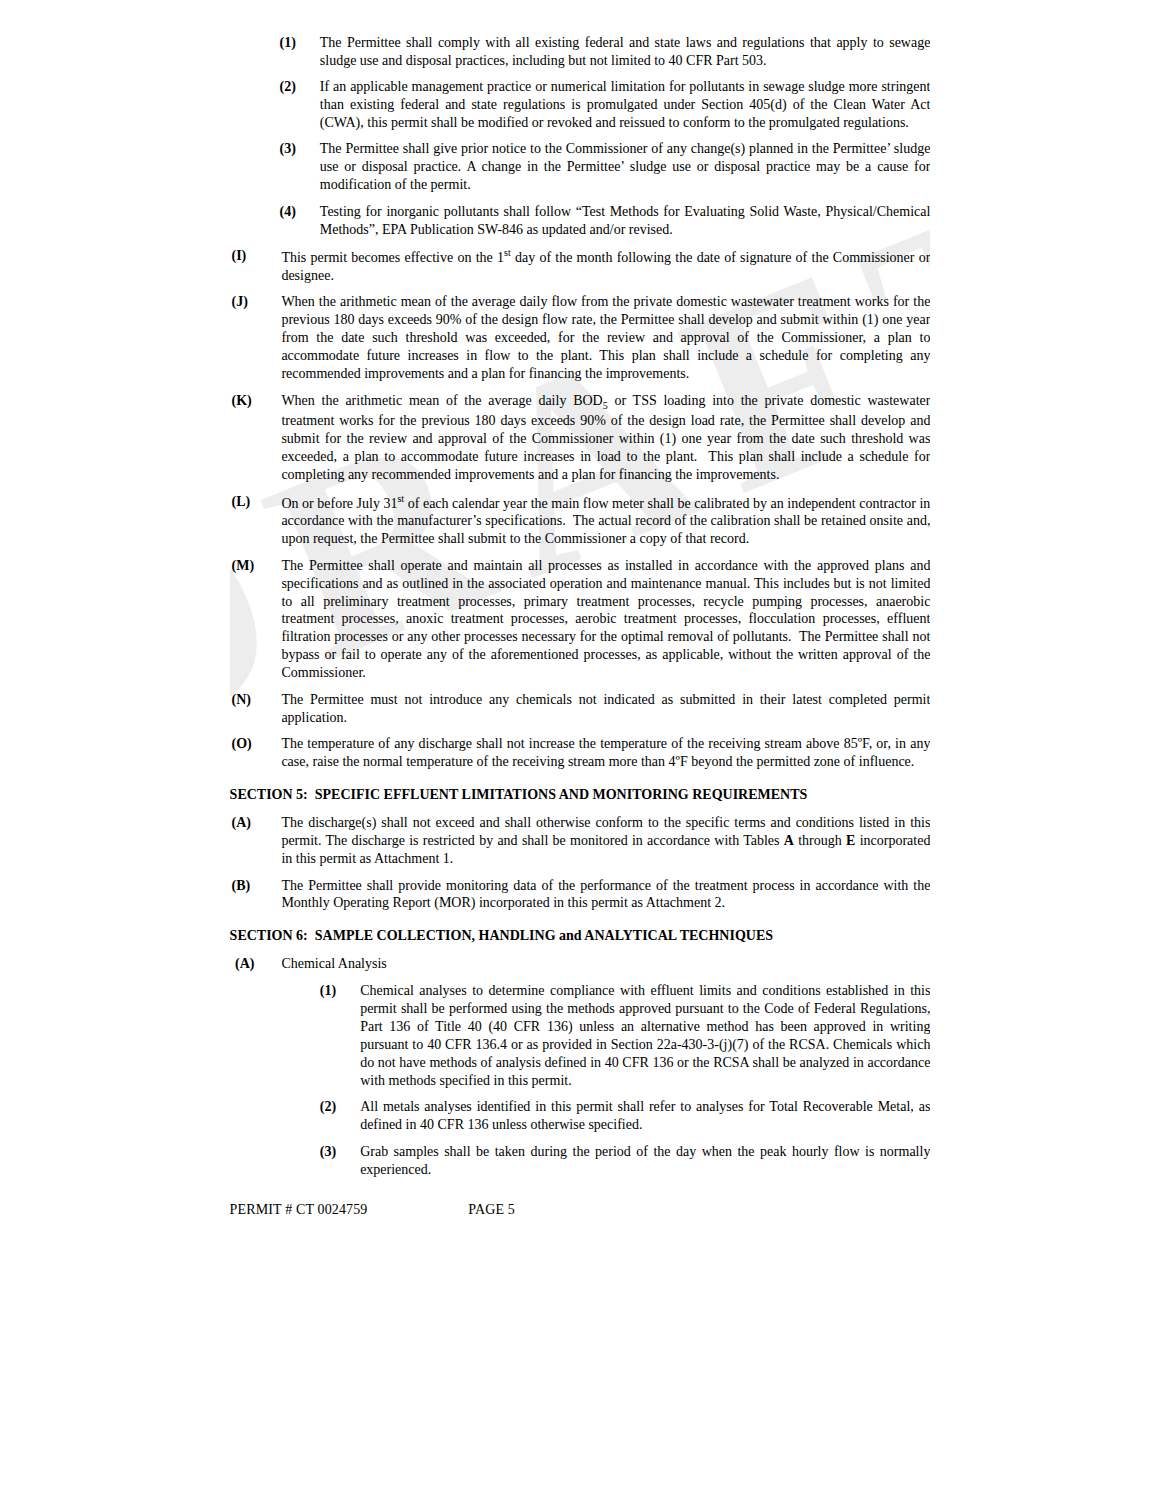DRAFT
(1)
The Permittee shall comply with all existing federal and state laws and regulations that apply to sewage sludge use and disposal practices, including but not limited to 40 CFR Part 503.
(2)
If an applicable management practice or numerical limitation for pollutants in sewage sludge more stringent than existing federal and state regulations is promulgated under Section 405(d) of the Clean Water Act (CWA), this permit shall be modified or revoked and reissued to conform to the promulgated regulations.
(3)
The Permittee shall give prior notice to the Commissioner of any change(s) planned in the Permittee’ sludge use or disposal practice. A change in the Permittee’ sludge use or disposal practice may be a cause for modification of the permit.
(4)
Testing for inorganic pollutants shall follow “Test Methods for Evaluating Solid Waste, Physical/Chemical Methods”, EPA Publication SW-846 as updated and/or revised.
(I)
This permit becomes effective on the 1st day of the month following the date of signature of the Commissioner or designee.
(J)
When the arithmetic mean of the average daily flow from the private domestic wastewater treatment works for the previous 180 days exceeds 90% of the design flow rate, the Permittee shall develop and submit within (1) one year from the date such threshold was exceeded, for the review and approval of the Commissioner, a plan to accommodate future increases in flow to the plant. This plan shall include a schedule for completing any recommended improvements and a plan for financing the improvements.
(K)
When the arithmetic mean of the average daily BOD5 or TSS loading into the private domestic wastewater treatment works for the previous 180 days exceeds 90% of the design load rate, the Permittee shall develop and submit for the review and approval of the Commissioner within (1) one year from the date such threshold was exceeded, a plan to accommodate future increases in load to the plant. This plan shall include a schedule for completing any recommended improvements and a plan for financing the improvements.
(L)
On or before July 31st of each calendar year the main flow meter shall be calibrated by an independent contractor in accordance with the manufacturer’s specifications. The actual record of the calibration shall be retained onsite and, upon request, the Permittee shall submit to the Commissioner a copy of that record.
(M)
The Permittee shall operate and maintain all processes as installed in accordance with the approved plans and specifications and as outlined in the associated operation and maintenance manual. This includes but is not limited to all preliminary treatment processes, primary treatment processes, recycle pumping processes, anaerobic treatment processes, anoxic treatment processes, aerobic treatment processes, flocculation processes, effluent filtration processes or any other processes necessary for the optimal removal of pollutants. The Permittee shall not bypass or fail to operate any of the aforementioned processes, as applicable, without the written approval of the Commissioner.
(N)
The Permittee must not introduce any chemicals not indicated as submitted in their latest completed permit application.
(O)
The temperature of any discharge shall not increase the temperature of the receiving stream above 85ºF, or, in any case, raise the normal temperature of the receiving stream more than 4ºF beyond the permitted zone of influence.
SECTION 5: SPECIFIC EFFLUENT LIMITATIONS AND MONITORING REQUIREMENTS
(A)
The discharge(s) shall not exceed and shall otherwise conform to the specific terms and conditions listed in this permit. The discharge is restricted by and shall be monitored in accordance with Tables A through E incorporated in this permit as Attachment 1.
(B)
The Permittee shall provide monitoring data of the performance of the treatment process in accordance with the Monthly Operating Report (MOR) incorporated in this permit as Attachment 2.
SECTION 6: SAMPLE COLLECTION, HANDLING and ANALYTICAL TECHNIQUES
(A)
Chemical Analysis
(1)
Chemical analyses to determine compliance with effluent limits and conditions established in this permit shall be performed using the methods approved pursuant to the Code of Federal Regulations, Part 136 of Title 40 (40 CFR 136) unless an alternative method has been approved in writing pursuant to 40 CFR 136.4 or as provided in Section 22a-430-3-(j)(7) of the RCSA. Chemicals which do not have methods of analysis defined in 40 CFR 136 or the RCSA shall be analyzed in accordance with methods specified in this permit.
(2)
All metals analyses identified in this permit shall refer to analyses for Total Recoverable Metal, as defined in 40 CFR 136 unless otherwise specified.
(3)
Grab samples shall be taken during the period of the day when the peak hourly flow is normally experienced.
PERMIT # CT 0024759PAGE 5